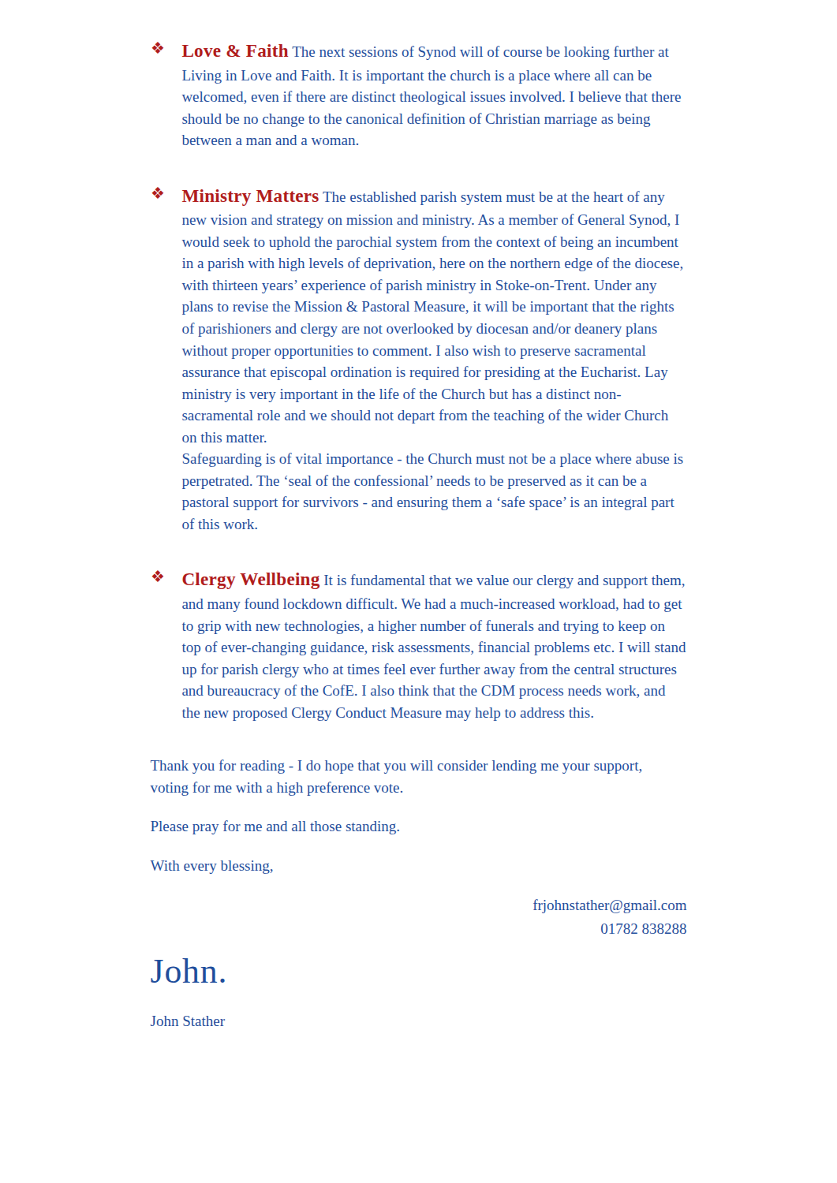Love & Faith The next sessions of Synod will of course be looking further at Living in Love and Faith. It is important the church is a place where all can be welcomed, even if there are distinct theological issues involved. I believe that there should be no change to the canonical definition of Christian marriage as being between a man and a woman.
Ministry Matters The established parish system must be at the heart of any new vision and strategy on mission and ministry. As a member of General Synod, I would seek to uphold the parochial system from the context of being an incumbent in a parish with high levels of deprivation, here on the northern edge of the diocese, with thirteen years’ experience of parish ministry in Stoke-on-Trent. Under any plans to revise the Mission & Pastoral Measure, it will be important that the rights of parishioners and clergy are not overlooked by diocesan and/or deanery plans without proper opportunities to comment. I also wish to preserve sacramental assurance that episcopal ordination is required for presiding at the Eucharist. Lay ministry is very important in the life of the Church but has a distinct non-sacramental role and we should not depart from the teaching of the wider Church on this matter.
Safeguarding is of vital importance - the Church must not be a place where abuse is perpetrated. The ‘seal of the confessional’ needs to be preserved as it can be a pastoral support for survivors - and ensuring them a ‘safe space’ is an integral part of this work.
Clergy Wellbeing It is fundamental that we value our clergy and support them, and many found lockdown difficult. We had a much-increased workload, had to get to grip with new technologies, a higher number of funerals and trying to keep on top of ever-changing guidance, risk assessments, financial problems etc. I will stand up for parish clergy who at times feel ever further away from the central structures and bureaucracy of the CofE. I also think that the CDM process needs work, and the new proposed Clergy Conduct Measure may help to address this.
Thank you for reading - I do hope that you will consider lending me your support,
voting for me with a high preference vote.
Please pray for me and all those standing.
With every blessing,
frjohnstather@gmail.com
01782 838288
John.
John Stather